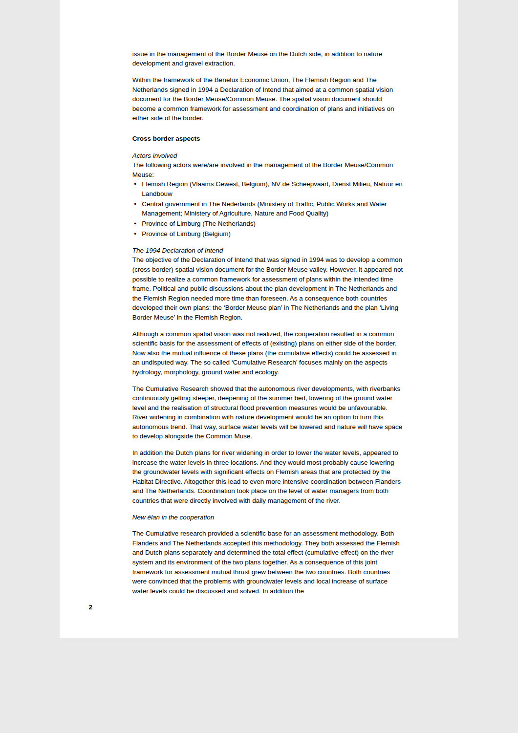issue in the management of the Border Meuse on the Dutch side, in addition to nature development and gravel extraction.
Within the framework of the Benelux Economic Union, The Flemish Region and The Netherlands signed in 1994 a Declaration of Intend that aimed at a common spatial vision document for the Border Meuse/Common Meuse. The spatial vision document should become a common framework for assessment and coordination of plans and initiatives on either side of the border.
Cross border aspects
Actors involved
The following actors were/are involved in the management of the Border Meuse/Common Meuse:
Flemish Region (Vlaams Gewest, Belgium), NV de Scheepvaart, Dienst Milieu, Natuur en Landbouw
Central government in The Nederlands (Ministery of Traffic, Public Works and Water Management; Ministery of Agriculture, Nature and Food Quality)
Province of Limburg (The Netherlands)
Province of Limburg (Belgium)
The 1994 Declaration of Intend
The objective of the Declaration of Intend that was signed in 1994 was to develop a common (cross border) spatial vision document for the Border Meuse valley. However, it appeared not possible to realize a common framework for assessment of plans within the intended time frame. Political and public discussions about the plan development in The Netherlands and the Flemish Region needed more time than foreseen. As a consequence both countries developed their own plans: the ‘Border Meuse plan’ in The Netherlands and the plan ‘Living Border Meuse’ in the Flemish Region.
Although a common spatial vision was not realized, the cooperation resulted in a common scientific basis for the assessment of effects of (existing) plans on either side of the border. Now also the mutual influence of these plans (the cumulative effects) could be assessed in an undisputed way. The so called ‘Cumulative Research’ focuses mainly on the aspects hydrology, morphology, ground water and ecology.
The Cumulative Research showed that the autonomous river developments, with riverbanks continuously getting steeper, deepening of the summer bed, lowering of the ground water level and the realisation of structural flood prevention measures would be unfavourable. River widening in combination with nature development would be an option to turn this autonomous trend. That way, surface water levels will be lowered and nature will have space to develop alongside the Common Muse.
In addition the Dutch plans for river widening in order to lower the water levels, appeared to increase the water levels in three locations. And they would most probably cause lowering the groundwater levels with significant effects on Flemish areas that are protected by the Habitat Directive. Altogether this lead to even more intensive coordination between Flanders and The Netherlands. Coordination took place on the level of water managers from both countries that were directly involved with daily management of the river.
New élan in the cooperation
The Cumulative research provided a scientific base for an assessment methodology. Both Flanders and The Netherlands accepted this methodology. They both assessed the Flemish and Dutch plans separately and determined the total effect (cumulative effect) on the river system and its environment of the two plans together. As a consequence of this joint framework for assessment mutual thrust grew between the two countries. Both countries were convinced that the problems with groundwater levels and local increase of surface water levels could be discussed and solved. In addition the
2